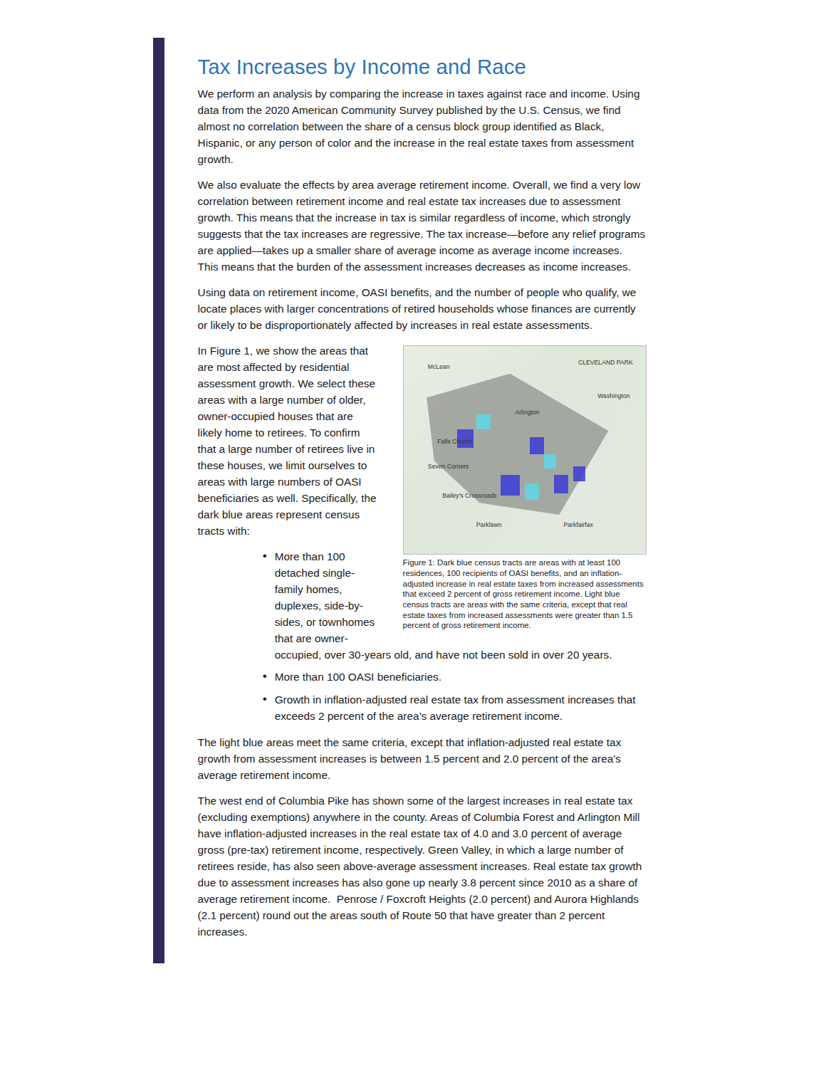Tax Increases by Income and Race
We perform an analysis by comparing the increase in taxes against race and income. Using data from the 2020 American Community Survey published by the U.S. Census, we find almost no correlation between the share of a census block group identified as Black, Hispanic, or any person of color and the increase in the real estate taxes from assessment growth.
We also evaluate the effects by area average retirement income. Overall, we find a very low correlation between retirement income and real estate tax increases due to assessment growth. This means that the increase in tax is similar regardless of income, which strongly suggests that the tax increases are regressive. The tax increase—before any relief programs are applied—takes up a smaller share of average income as average income increases. This means that the burden of the assessment increases decreases as income increases.
Using data on retirement income, OASI benefits, and the number of people who qualify, we locate places with larger concentrations of retired households whose finances are currently or likely to be disproportionately affected by increases in real estate assessments.
McLean
CLEVELAND PARK
Washington
Arlington
Falls Church
Seven Corners
Bailey's Crossroads
Parklawn
Parkfairfax
Figure 1: Dark blue census tracts are areas with at least 100 residences, 100 recipients of OASI benefits, and an inflation-adjusted increase in real estate taxes from increased assessments that exceed 2 percent of gross retirement income. Light blue census tracts are areas with the same criteria, except that real estate taxes from increased assessments were greater than 1.5 percent of gross retirement income.
In Figure 1, we show the areas that are most affected by residential assessment growth. We select these areas with a large number of older, owner-occupied houses that are likely home to retirees. To confirm that a large number of retirees live in these houses, we limit ourselves to areas with large numbers of OASI beneficiaries as well. Specifically, the dark blue areas represent census tracts with:
More than 100 detached single-family homes, duplexes, side-by-sides, or townhomes that are owner-occupied, over 30-years old, and have not been sold in over 20 years.
More than 100 OASI beneficiaries.
Growth in inflation-adjusted real estate tax from assessment increases that exceeds 2 percent of the area’s average retirement income.
The light blue areas meet the same criteria, except that inflation-adjusted real estate tax growth from assessment increases is between 1.5 percent and 2.0 percent of the area’s average retirement income.
The west end of Columbia Pike has shown some of the largest increases in real estate tax (excluding exemptions) anywhere in the county. Areas of Columbia Forest and Arlington Mill have inflation-adjusted increases in the real estate tax of 4.0 and 3.0 percent of average gross (pre-tax) retirement income, respectively. Green Valley, in which a large number of retirees reside, has also seen above-average assessment increases. Real estate tax growth due to assessment increases has also gone up nearly 3.8 percent since 2010 as a share of average retirement income. Penrose / Foxcroft Heights (2.0 percent) and Aurora Highlands (2.1 percent) round out the areas south of Route 50 that have greater than 2 percent increases.